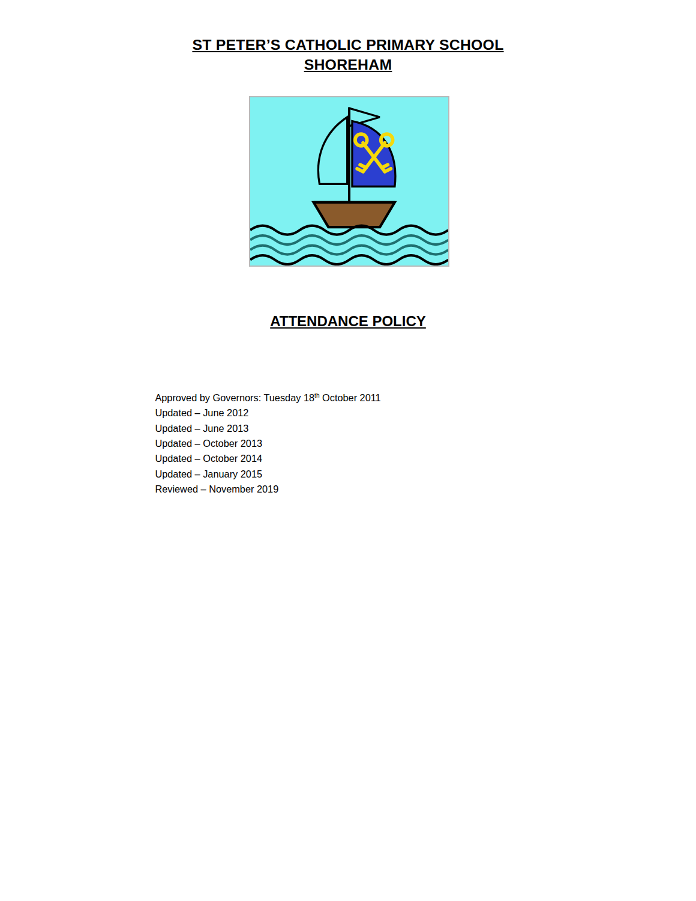ST PETER’S CATHOLIC PRIMARY SCHOOL
SHOREHAM
School crest A sailing ship with a blue sail displaying two crossed golden keys, floating on dark waves.
ATTENDANCE POLICY
Approved by Governors: Tuesday 18th October 2011
Updated – June 2012
Updated – June 2013
Updated – October 2013
Updated – October 2014
Updated – January 2015
Reviewed – November 2019